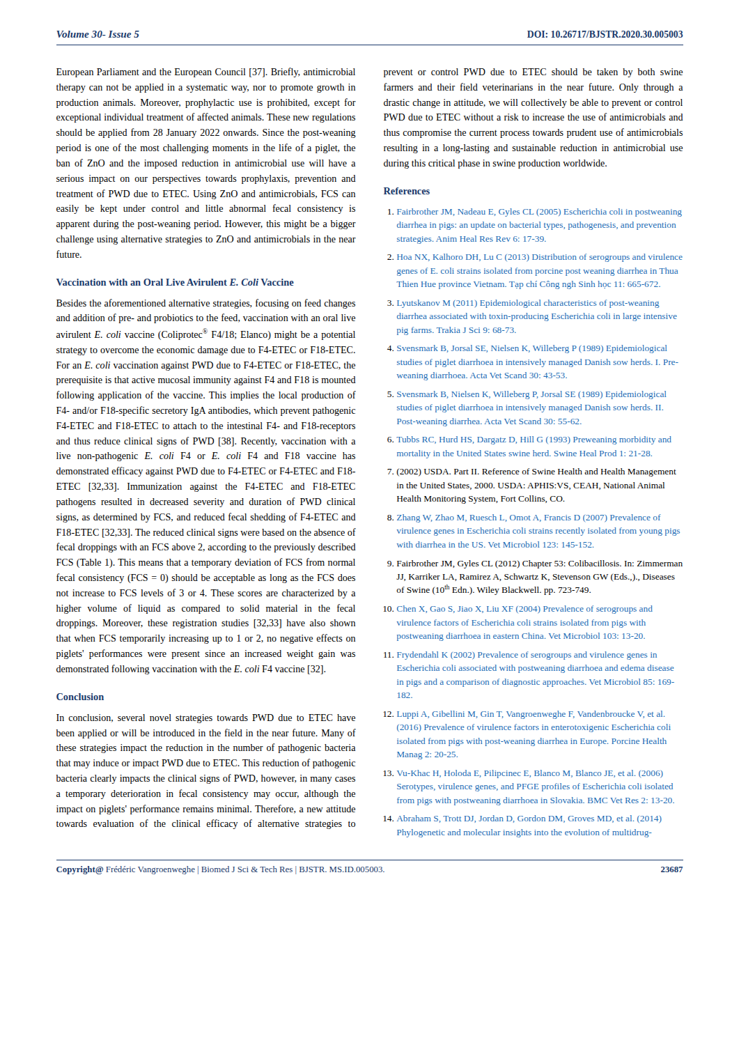Volume 30- Issue 5
DOI: 10.26717/BJSTR.2020.30.005003
European Parliament and the European Council [37]. Briefly, antimicrobial therapy can not be applied in a systematic way, nor to promote growth in production animals. Moreover, prophylactic use is prohibited, except for exceptional individual treatment of affected animals. These new regulations should be applied from 28 January 2022 onwards. Since the post-weaning period is one of the most challenging moments in the life of a piglet, the ban of ZnO and the imposed reduction in antimicrobial use will have a serious impact on our perspectives towards prophylaxis, prevention and treatment of PWD due to ETEC. Using ZnO and antimicrobials, FCS can easily be kept under control and little abnormal fecal consistency is apparent during the post-weaning period. However, this might be a bigger challenge using alternative strategies to ZnO and antimicrobials in the near future.
Vaccination with an Oral Live Avirulent E. Coli Vaccine
Besides the aforementioned alternative strategies, focusing on feed changes and addition of pre- and probiotics to the feed, vaccination with an oral live avirulent E. coli vaccine (Coliprotec® F4/18; Elanco) might be a potential strategy to overcome the economic damage due to F4-ETEC or F18-ETEC. For an E. coli vaccination against PWD due to F4-ETEC or F18-ETEC, the prerequisite is that active mucosal immunity against F4 and F18 is mounted following application of the vaccine. This implies the local production of F4- and/or F18-specific secretory IgA antibodies, which prevent pathogenic F4-ETEC and F18-ETEC to attach to the intestinal F4- and F18-receptors and thus reduce clinical signs of PWD [38]. Recently, vaccination with a live non-pathogenic E. coli F4 or E. coli F4 and F18 vaccine has demonstrated efficacy against PWD due to F4-ETEC or F4-ETEC and F18-ETEC [32,33]. Immunization against the F4-ETEC and F18-ETEC pathogens resulted in decreased severity and duration of PWD clinical signs, as determined by FCS, and reduced fecal shedding of F4-ETEC and F18-ETEC [32,33]. The reduced clinical signs were based on the absence of fecal droppings with an FCS above 2, according to the previously described FCS (Table 1). This means that a temporary deviation of FCS from normal fecal consistency (FCS = 0) should be acceptable as long as the FCS does not increase to FCS levels of 3 or 4. These scores are characterized by a higher volume of liquid as compared to solid material in the fecal droppings. Moreover, these registration studies [32,33] have also shown that when FCS temporarily increasing up to 1 or 2, no negative effects on piglets' performances were present since an increased weight gain was demonstrated following vaccination with the E. coli F4 vaccine [32].
Conclusion
In conclusion, several novel strategies towards PWD due to ETEC have been applied or will be introduced in the field in the near future. Many of these strategies impact the reduction in the number of pathogenic bacteria that may induce or impact PWD due to ETEC. This reduction of pathogenic bacteria clearly impacts the clinical signs of PWD, however, in many cases a temporary deterioration in fecal consistency may occur, although the impact on piglets' performance remains minimal. Therefore, a new attitude towards evaluation of the clinical efficacy of alternative strategies to prevent or control PWD due to ETEC should be taken by both swine farmers and their field veterinarians in the near future. Only through a drastic change in attitude, we will collectively be able to prevent or control PWD due to ETEC without a risk to increase the use of antimicrobials and thus compromise the current process towards prudent use of antimicrobials resulting in a long-lasting and sustainable reduction in antimicrobial use during this critical phase in swine production worldwide.
References
Fairbrother JM, Nadeau E, Gyles CL (2005) Escherichia coli in postweaning diarrhea in pigs: an update on bacterial types, pathogenesis, and prevention strategies. Anim Heal Res Rev 6: 17-39.
Hoa NX, Kalhoro DH, Lu C (2013) Distribution of serogroups and virulence genes of E. coli strains isolated from porcine post weaning diarrhea in Thua Thien Hue province Vietnam. Tạp chí Công ngh Sinh học 11: 665-672.
Lyutskanov M (2011) Epidemiological characteristics of post-weaning diarrhea associated with toxin-producing Escherichia coli in large intensive pig farms. Trakia J Sci 9: 68-73.
Svensmark B, Jorsal SE, Nielsen K, Willeberg P (1989) Epidemiological studies of piglet diarrhoea in intensively managed Danish sow herds. I. Pre-weaning diarrhoea. Acta Vet Scand 30: 43-53.
Svensmark B, Nielsen K, Willeberg P, Jorsal SE (1989) Epidemiological studies of piglet diarrhoea in intensively managed Danish sow herds. II. Post-weaning diarrhea. Acta Vet Scand 30: 55-62.
Tubbs RC, Hurd HS, Dargatz D, Hill G (1993) Preweaning morbidity and mortality in the United States swine herd. Swine Heal Prod 1: 21-28.
(2002) USDA. Part II. Reference of Swine Health and Health Management in the United States, 2000. USDA: APHIS:VS, CEAH, National Animal Health Monitoring System, Fort Collins, CO.
Zhang W, Zhao M, Ruesch L, Omot A, Francis D (2007) Prevalence of virulence genes in Escherichia coli strains recently isolated from young pigs with diarrhea in the US. Vet Microbiol 123: 145-152.
Fairbrother JM, Gyles CL (2012) Chapter 53: Colibacillosis. In: Zimmerman JJ, Karriker LA, Ramirez A, Schwartz K, Stevenson GW (Eds.,)., Diseases of Swine (10th Edn.). Wiley Blackwell. pp. 723-749.
Chen X, Gao S, Jiao X, Liu XF (2004) Prevalence of serogroups and virulence factors of Escherichia coli strains isolated from pigs with postweaning diarrhoea in eastern China. Vet Microbiol 103: 13-20.
Frydendahl K (2002) Prevalence of serogroups and virulence genes in Escherichia coli associated with postweaning diarrhoea and edema disease in pigs and a comparison of diagnostic approaches. Vet Microbiol 85: 169-182.
Luppi A, Gibellini M, Gin T, Vangroenweghe F, Vandenbroucke V, et al. (2016) Prevalence of virulence factors in enterotoxigenic Escherichia coli isolated from pigs with post-weaning diarrhea in Europe. Porcine Health Manag 2: 20-25.
Vu-Khac H, Holoda E, Pilipcinec E, Blanco M, Blanco JE, et al. (2006) Serotypes, virulence genes, and PFGE profiles of Escherichia coli isolated from pigs with postweaning diarrhoea in Slovakia. BMC Vet Res 2: 13-20.
Abraham S, Trott DJ, Jordan D, Gordon DM, Groves MD, et al. (2014) Phylogenetic and molecular insights into the evolution of multidrug-
Copyright@ Frédéric Vangroenweghe | Biomed J Sci & Tech Res | BJSTR. MS.ID.005003.
23687